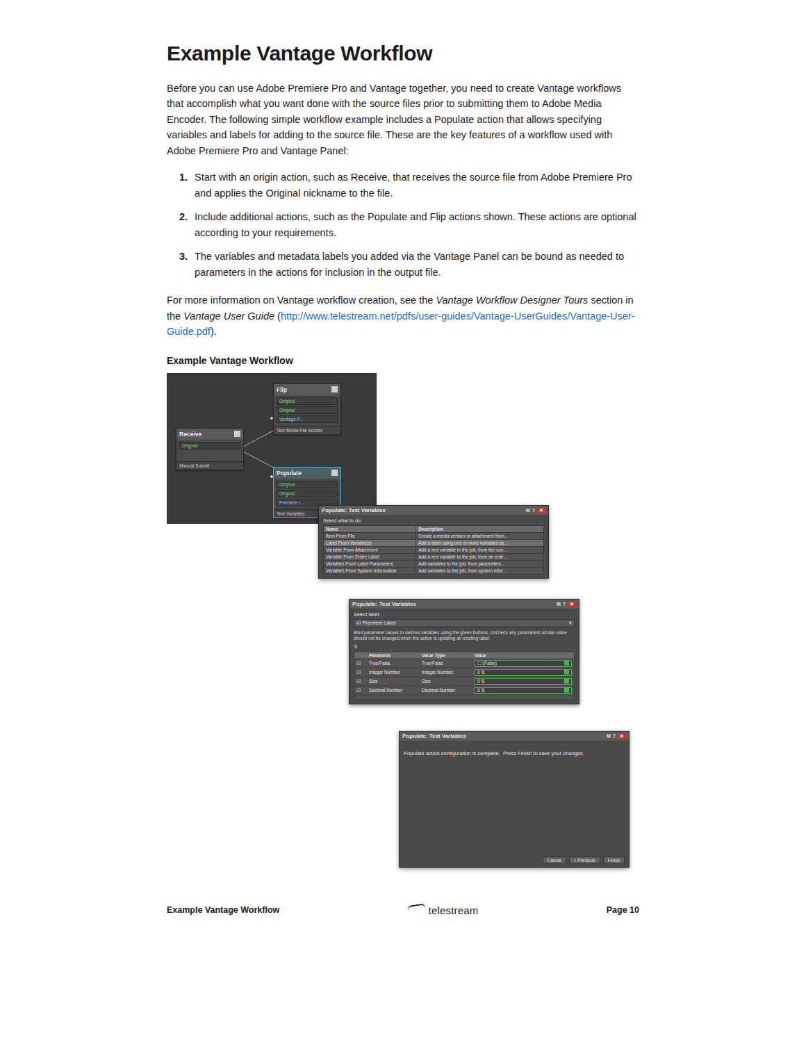Example Vantage Workflow
Before you can use Adobe Premiere Pro and Vantage together, you need to create Vantage workflows that accomplish what you want done with the source files prior to submitting them to Adobe Media Encoder. The following simple workflow example includes a Populate action that allows specifying variables and labels for adding to the source file. These are the key features of a workflow used with Adobe Premiere Pro and Vantage Panel:
Start with an origin action, such as Receive, that receives the source file from Adobe Premiere Pro and applies the Original nickname to the file.
Include additional actions, such as the Populate and Flip actions shown. These actions are optional according to your requirements.
The variables and metadata labels you added via the Vantage Panel can be bound as needed to parameters in the actions for inclusion in the output file.
For more information on Vantage workflow creation, see the Vantage Workflow Designer Tours section in the Vantage User Guide (http://www.telestream.net/pdfs/user-guides/Vantage-UserGuides/Vantage-User-Guide.pdf).
Example Vantage Workflow
Receive
Original
Manual Submit
Flip
Original Original Vantage P...
Test Media File Access
Populate
Original Original Premiere L...
Test Variables
Populate: Test Variables M?✕
Select what to do:
| Name | Description |
| --- | --- |
| Item From File | Create a media version or attachment from... |
| Label From Variable(s) | Add a label using one or more variables as... |
| Variable From Attachment | Add a text variable to the job, from the con... |
| Variable From Entire Label | Add a text variable to the job, from an entir... |
| Variables From Label Parameters | Add variables to the job, from parameters... |
| Variables From System Information | Add variables to the job, from system infor... |
Populate: Test Variables M?✕
Select label:
🏷 Premiere Label▾
Bind parameter values to desired variables using the green buttons. Uncheck any parameters whose value should not be changed when the action is updating an existing label:
⇅
Parameter
Value Type
Value
☑
True/False
True/False
☐ (False)
☑
Integer Number
Integer Number
0 ⇅
☑
Size
Size
0 ⇅
☑
Decimal Number
Decimal Number
0 ⇅
Populate: Test Variables M?✕
Populate action configuration is complete. Press Finish to save your changes.
Cancel < Previous Finish
Example Vantage Workflow telestream Page 10